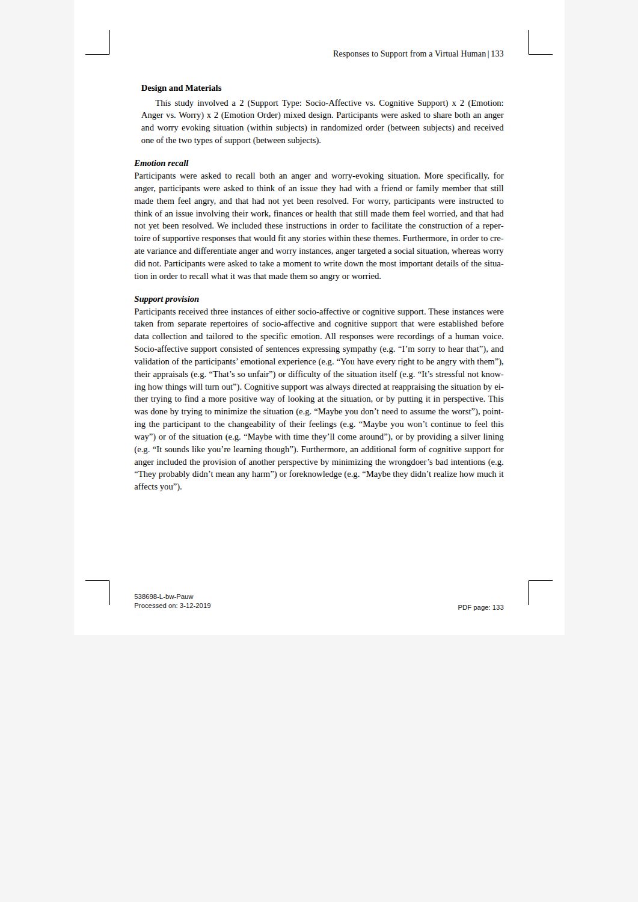Responses to Support from a Virtual Human|133
Design and Materials
This study involved a 2 (Support Type: Socio-Affective vs. Cognitive Support) x 2 (Emotion: Anger vs. Worry) x 2 (Emotion Order) mixed design. Participants were asked to share both an anger and worry evoking situation (within subjects) in randomized order (between subjects) and received one of the two types of support (between subjects).
Emotion recall
Participants were asked to recall both an anger and worry-evoking situation. More specifically, for anger, participants were asked to think of an issue they had with a friend or family member that still made them feel angry, and that had not yet been resolved. For worry, participants were instructed to think of an issue involving their work, finances or health that still made them feel worried, and that had not yet been resolved. We included these instructions in order to facilitate the construction of a repertoire of supportive responses that would fit any stories within these themes. Furthermore, in order to create variance and differentiate anger and worry instances, anger targeted a social situation, whereas worry did not. Participants were asked to take a moment to write down the most important details of the situation in order to recall what it was that made them so angry or worried.
Support provision
Participants received three instances of either socio-affective or cognitive support. These instances were taken from separate repertoires of socio-affective and cognitive support that were established before data collection and tailored to the specific emotion. All responses were recordings of a human voice. Socio-affective support consisted of sentences expressing sympathy (e.g. “I’m sorry to hear that”), and validation of the participants’ emotional experience (e.g. “You have every right to be angry with them”), their appraisals (e.g. “That’s so unfair”) or difficulty of the situation itself (e.g. “It’s stressful not knowing how things will turn out”). Cognitive support was always directed at reappraising the situation by either trying to find a more positive way of looking at the situation, or by putting it in perspective. This was done by trying to minimize the situation (e.g. “Maybe you don’t need to assume the worst”), pointing the participant to the changeability of their feelings (e.g. “Maybe you won’t continue to feel this way”) or of the situation (e.g. “Maybe with time they’ll come around”), or by providing a silver lining (e.g. “It sounds like you’re learning though”). Furthermore, an additional form of cognitive support for anger included the provision of another perspective by minimizing the wrongdoer’s bad intentions (e.g. “They probably didn’t mean any harm”) or foreknowledge (e.g. “Maybe they didn’t realize how much it affects you”).
538698-L-bw-Pauw
Processed on: 3-12-2019
PDF page: 133